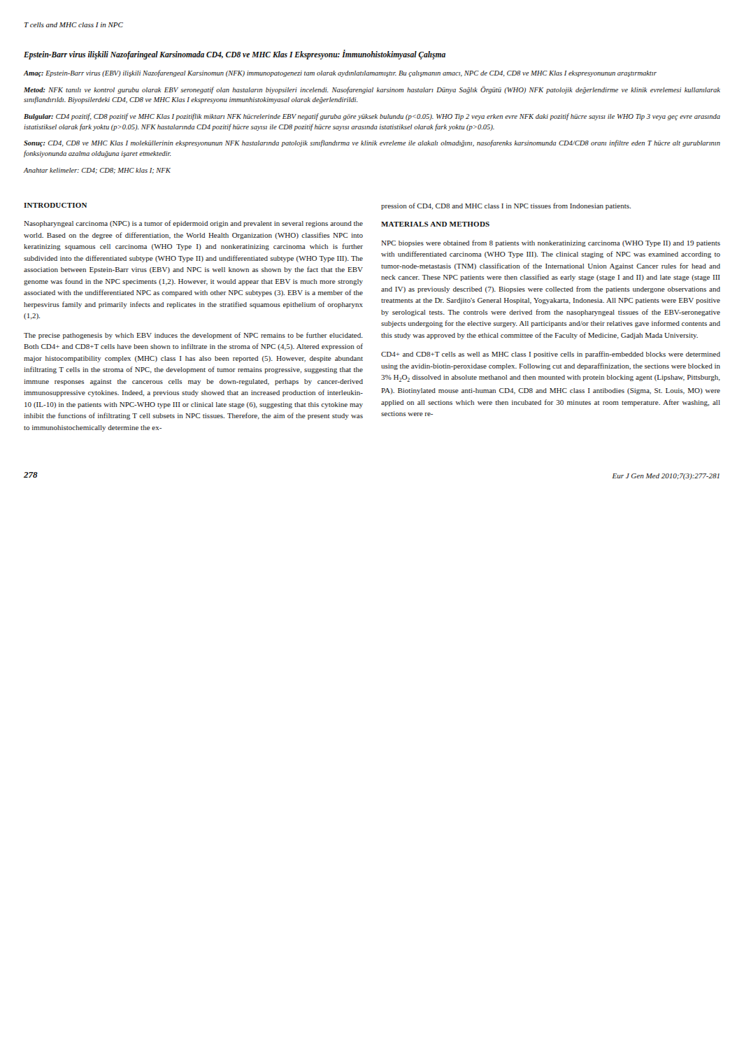T cells and MHC class I in NPC
Epstein-Barr virus ilişkili Nazofaringeal Karsinomada CD4, CD8 ve MHC Klas I Ekspresyonu: İmmunohistokimyasal Çalışma
Amaç: Epstein-Barr virus (EBV) ilişkili Nazofarengeal Karsinomun (NFK) immunopatogenezi tam olarak aydınlatılamamıştır. Bu çalışmanın amacı, NPC de CD4, CD8 ve MHC Klas I ekspresyonunun araştırmaktır
Metod: NFK tanılı ve kontrol gurubu olarak EBV seronegatif olan hastaların biyopsileri incelendi. Nasofarengial karsinom hastaları Dünya Sağlık Örgütü (WHO) NFK patolojik değerlendirme ve klinik evrelemesi kullanılarak sınıflandırıldı. Biyopsilerdeki CD4, CD8 ve MHC Klas I ekspresyonu immunhistokimyasal olarak değerlendirildi.
Bulgular: CD4 pozitif, CD8 pozitif ve MHC Klas I pozitiflik miktarı NFK hücrelerinde EBV negatif guruba göre yüksek bulundu (p<0.05). WHO Tip 2 veya erken evre NFK daki pozitif hücre sayısı ile WHO Tip 3 veya geç evre arasında istatistiksel olarak fark yoktu (p>0.05). NFK hastalarında CD4 pozitif hücre sayısı ile CD8 pozitif hücre sayısı arasında istatistiksel olarak fark yoktu (p>0.05).
Sonuç: CD4, CD8 ve MHC Klas I moleküllerinin ekspresyonunun NFK hastalarında patolojik sınıflandırma ve klinik evreleme ile alakalı olmadığını, nasofarenks karsinomunda CD4/CD8 oranı infiltre eden T hücre alt gurublarının fonksiyonunda azalma olduğuna işaret etmektedir.
Anahtar kelimeler: CD4; CD8; MHC klas I; NFK
Introduction
Nasopharyngeal carcinoma (NPC) is a tumor of epidermoid origin and prevalent in several regions around the world. Based on the degree of differentiation, the World Health Organization (WHO) classifies NPC into keratinizing squamous cell carcinoma (WHO Type I) and nonkeratinizing carcinoma which is further subdivided into the differentiated subtype (WHO Type II) and undifferentiated subtype (WHO Type III). The association between Epstein-Barr virus (EBV) and NPC is well known as shown by the fact that the EBV genome was found in the NPC speciments (1,2). However, it would appear that EBV is much more strongly associated with the undifferentiated NPC as compared with other NPC subtypes (3). EBV is a member of the herpesvirus family and primarily infects and replicates in the stratified squamous epithelium of oropharynx (1,2).
The precise pathogenesis by which EBV induces the development of NPC remains to be further elucidated. Both CD4+ and CD8+T cells have been shown to infiltrate in the stroma of NPC (4,5). Altered expression of major histocompatibility complex (MHC) class I has also been reported (5). However, despite abundant infiltrating T cells in the stroma of NPC, the development of tumor remains progressive, suggesting that the immune responses against the cancerous cells may be down-regulated, perhaps by cancer-derived immunosuppressive cytokines. Indeed, a previous study showed that an increased production of interleukin-10 (IL-10) in the patients with NPC-WHO type III or clinical late stage (6), suggesting that this cytokine may inhibit the functions of infiltrating T cell subsets in NPC tissues. Therefore, the aim of the present study was to immunohistochemically determine the ex-
pression of CD4, CD8 and MHC class I in NPC tissues from Indonesian patients.
Materials and Methods
NPC biopsies were obtained from 8 patients with nonkeratinizing carcinoma (WHO Type II) and 19 patients with undifferentiated carcinoma (WHO Type III). The clinical staging of NPC was examined according to tumor-node-metastasis (TNM) classification of the International Union Against Cancer rules for head and neck cancer. These NPC patients were then classified as early stage (stage I and II) and late stage (stage III and IV) as previously described (7). Biopsies were collected from the patients undergone observations and treatments at the Dr. Sardjito's General Hospital, Yogyakarta, Indonesia. All NPC patients were EBV positive by serological tests. The controls were derived from the nasopharyngeal tissues of the EBV-seronegative subjects undergoing for the elective surgery. All participants and/or their relatives gave informed contents and this study was approved by the ethical committee of the Faculty of Medicine, Gadjah Mada University.
CD4+ and CD8+T cells as well as MHC class I positive cells in paraffin-embedded blocks were determined using the avidin-biotin-peroxidase complex. Following cut and deparaffinization, the sections were blocked in 3% H2O2 dissolved in absolute methanol and then mounted with protein blocking agent (Lipshaw, Pittsburgh, PA). Biotinylated mouse anti-human CD4, CD8 and MHC class I antibodies (Sigma, St. Louis, MO) were applied on all sections which were then incubated for 30 minutes at room temperature. After washing, all sections were re-
278
Eur J Gen Med 2010;7(3):277-281